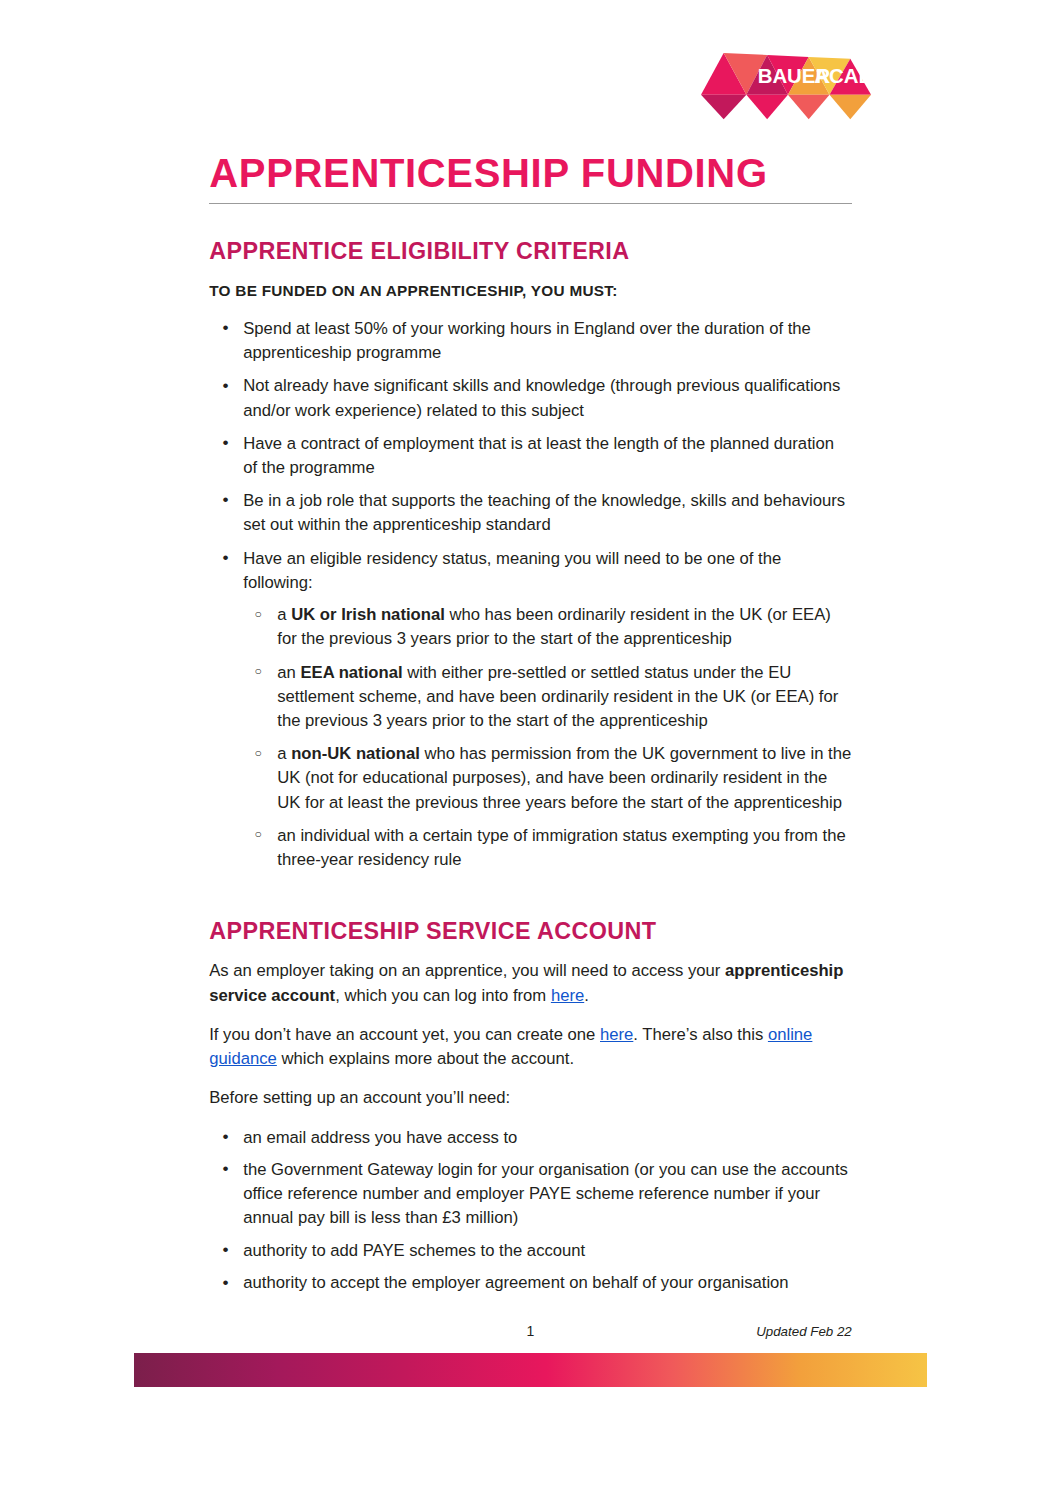BAUER ACADEMY
APPRENTICESHIP FUNDING
APPRENTICE ELIGIBILITY CRITERIA
TO BE FUNDED ON AN APPRENTICESHIP, YOU MUST:
Spend at least 50% of your working hours in England over the duration of the apprenticeship programme
Not already have significant skills and knowledge (through previous qualifications and/or work experience) related to this subject
Have a contract of employment that is at least the length of the planned duration of the programme
Be in a job role that supports the teaching of the knowledge, skills and behaviours set out within the apprenticeship standard
Have an eligible residency status, meaning you will need to be one of the following:
a UK or Irish national who has been ordinarily resident in the UK (or EEA) for the previous 3 years prior to the start of the apprenticeship
an EEA national with either pre-settled or settled status under the EU settlement scheme, and have been ordinarily resident in the UK (or EEA) for the previous 3 years prior to the start of the apprenticeship
a non-UK national who has permission from the UK government to live in the UK (not for educational purposes), and have been ordinarily resident in the UK for at least the previous three years before the start of the apprenticeship
an individual with a certain type of immigration status exempting you from the three-year residency rule
APPRENTICESHIP SERVICE ACCOUNT
As an employer taking on an apprentice, you will need to access your apprenticeship service account, which you can log into from here.
If you don’t have an account yet, you can create one here. There’s also this online guidance which explains more about the account.
Before setting up an account you’ll need:
an email address you have access to
the Government Gateway login for your organisation (or you can use the accounts office reference number and employer PAYE scheme reference number if your annual pay bill is less than £3 million)
authority to add PAYE schemes to the account
authority to accept the employer agreement on behalf of your organisation
1
Updated Feb 22